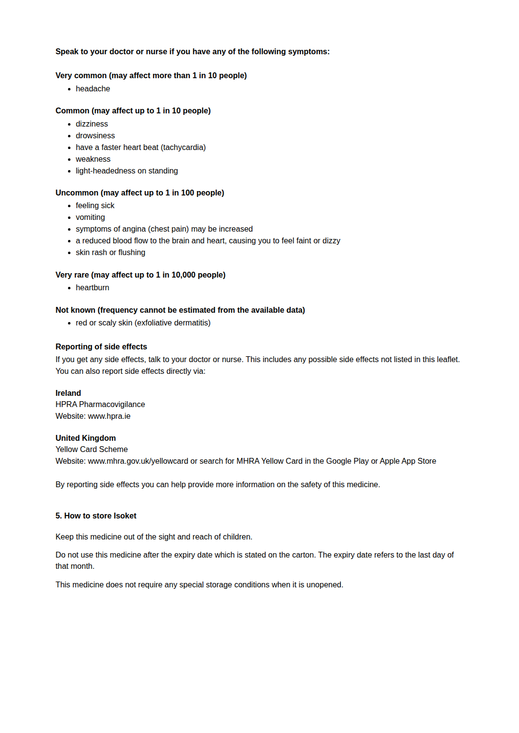Speak to your doctor or nurse if you have any of the following symptoms:
Very common (may affect more than 1 in 10 people)
headache
Common (may affect up to 1 in 10 people)
dizziness
drowsiness
have a faster heart beat (tachycardia)
weakness
light-headedness on standing
Uncommon (may affect up to 1 in 100 people)
feeling sick
vomiting
symptoms of angina (chest pain) may be increased
a reduced blood flow to the brain and heart, causing you to feel faint or dizzy
skin rash or flushing
Very rare (may affect up to 1 in 10,000 people)
heartburn
Not known (frequency cannot be estimated from the available data)
red or scaly skin (exfoliative dermatitis)
Reporting of side effects
If you get any side effects, talk to your doctor or nurse. This includes any possible side effects not listed in this leaflet. You can also report side effects directly via:
Ireland
HPRA Pharmacovigilance
Website: www.hpra.ie
United Kingdom
Yellow Card Scheme
Website: www.mhra.gov.uk/yellowcard or search for MHRA Yellow Card in the Google Play or Apple App Store
By reporting side effects you can help provide more information on the safety of this medicine.
5. How to store Isoket
Keep this medicine out of the sight and reach of children.
Do not use this medicine after the expiry date which is stated on the carton. The expiry date refers to the last day of that month.
This medicine does not require any special storage conditions when it is unopened.